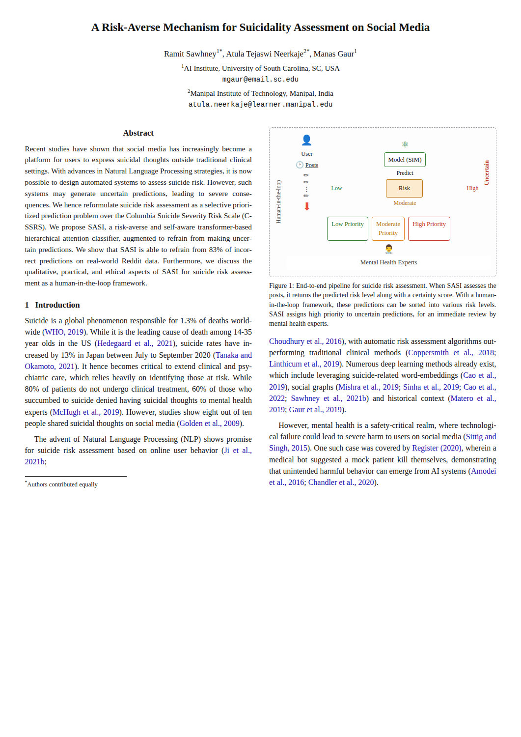A Risk-Averse Mechanism for Suicidality Assessment on Social Media
Ramit Sawhney1*, Atula Tejaswi Neerkaje2*, Manas Gaur1
1AI Institute, University of South Carolina, SC, USA
mgaur@email.sc.edu
2Manipal Institute of Technology, Manipal, India
atula.neerkaje@learner.manipal.edu
Abstract
Recent studies have shown that social media has increasingly become a platform for users to express suicidal thoughts outside traditional clinical settings. With advances in Natural Language Processing strategies, it is now possible to design automated systems to assess suicide risk. However, such systems may generate uncertain predictions, leading to severe consequences. We hence reformulate suicide risk assessment as a selective prioritized prediction problem over the Columbia Suicide Severity Risk Scale (C-SSRS). We propose SASI, a risk-averse and self-aware transformer-based hierarchical attention classifier, augmented to refrain from making uncertain predictions. We show that SASI is able to refrain from 83% of incorrect predictions on real-world Reddit data. Furthermore, we discuss the qualitative, practical, and ethical aspects of SASI for suicide risk assessment as a human-in-the-loop framework.
1 Introduction
Suicide is a global phenomenon responsible for 1.3% of deaths worldwide (WHO, 2019). While it is the leading cause of death among 14-35 year olds in the US (Hedegaard et al., 2021), suicide rates have increased by 13% in Japan between July to September 2020 (Tanaka and Okamoto, 2021). It hence becomes critical to extend clinical and psychiatric care, which relies heavily on identifying those at risk. While 80% of patients do not undergo clinical treatment, 60% of those who succumbed to suicide denied having suicidal thoughts to mental health experts (McHugh et al., 2019). However, studies show eight out of ten people shared suicidal thoughts on social media (Golden et al., 2009).
The advent of Natural Language Processing (NLP) shows promise for suicide risk assessment based on online user behavior (Ji et al., 2021b;
*Authors contributed equally
Human-in-the-loop
👤
User
🕑 Posts
✏
✏
⋮
✏
⬇
⚛
Model (SIM)
Predict
Low
Risk
High
Moderate
Uncertain
Low Priority
Moderate
Priority
High Priority
👨‍⚕️
Mental Health Experts
Figure 1: End-to-end pipeline for suicide risk assessment. When SASI assesses the posts, it returns the predicted risk level along with a certainty score. With a human-in-the-loop framework, these predictions can be sorted into various risk levels. SASI assigns high priority to uncertain predictions, for an immediate review by mental health experts.
Choudhury et al., 2016), with automatic risk assessment algorithms outperforming traditional clinical methods (Coppersmith et al., 2018; Linthicum et al., 2019). Numerous deep learning methods already exist, which include leveraging suicide-related word-embeddings (Cao et al., 2019), social graphs (Mishra et al., 2019; Sinha et al., 2019; Cao et al., 2022; Sawhney et al., 2021b) and historical context (Matero et al., 2019; Gaur et al., 2019).
However, mental health is a safety-critical realm, where technological failure could lead to severe harm to users on social media (Sittig and Singh, 2015). One such case was covered by Register (2020), wherein a medical bot suggested a mock patient kill themselves, demonstrating that unintended harmful behavior can emerge from AI systems (Amodei et al., 2016; Chandler et al., 2020).